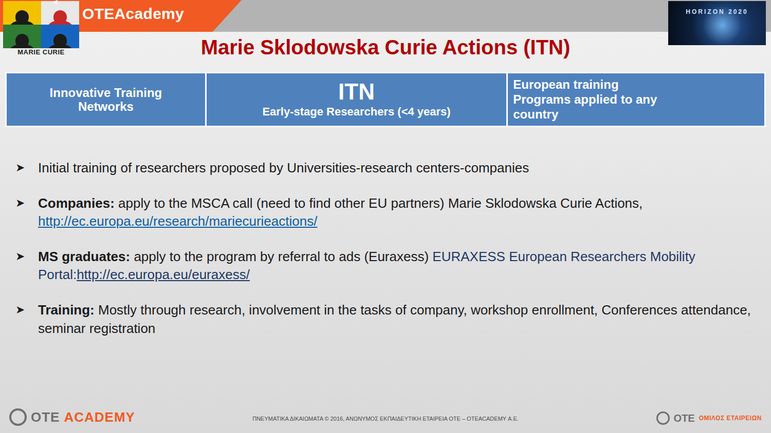OTEAcademy
ACTIONS
MARIE CURIE
HORIZON 2020
Marie Sklodowska Curie Actions (ITN)
| Innovative Training Networks | ITN Early-stage Researchers (<4 years) | European training Programs applied to any country |
Initial training of researchers proposed by Universities-research centers-companies
Companies: apply to the MSCA call (need to find other EU partners) Marie Sklodowska Curie Actions, http://ec.europa.eu/research/mariecurieactions/
MS graduates: apply to the program by referral to ads (Euraxess) EURAXESS European Researchers Mobility Portal:http://ec.europa.eu/euraxess/
Training: Mostly through research, involvement in the tasks of company, workshop enrollment, Conferences attendance, seminar registration
OTE ACADEMY
ΠΝΕΥΜΑΤΙΚΑ ΔΙΚΑΙΩΜΑΤΑ © 2016, ΑΝΩΝΥΜΟΣ ΕΚΠΑΙΔΕΥΤΙΚΗ ΕΤΑΙΡΕΙΑ ΟΤΕ – OTEACADEMY Α.Ε.
OTE ΟΜΙΛΟΣ ΕΤΑΙΡΕΙΩΝ